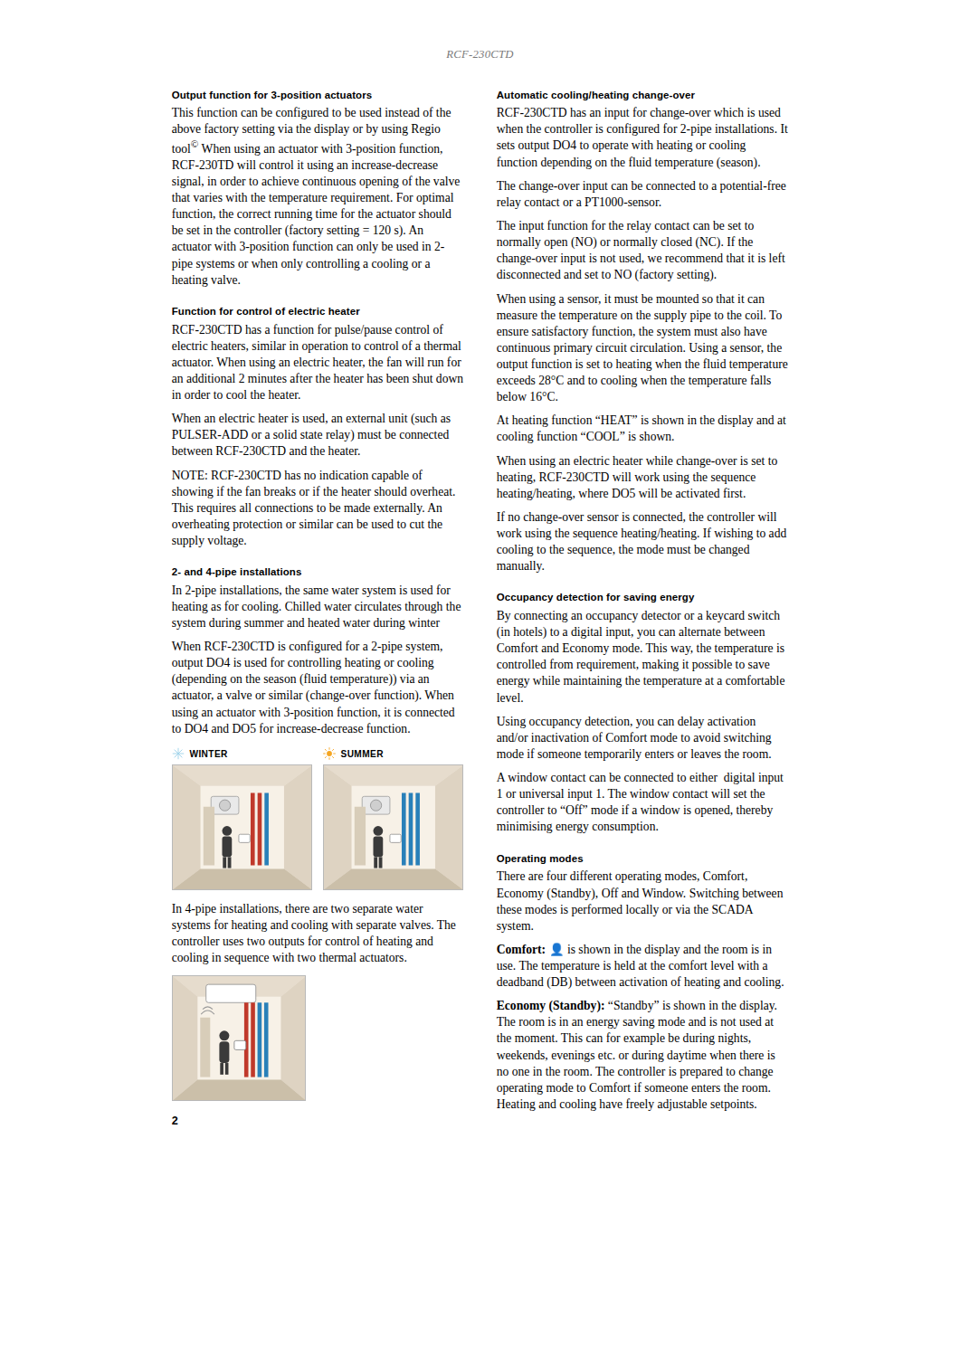RCF-230CTD
Output function for 3-position actuators
This function can be configured to be used instead of the above factory setting via the display or by using Regio tool© When using an actuator with 3-position function, RCF-230TD will control it using an increase-decrease signal, in order to achieve continuous opening of the valve that varies with the temperature requirement. For optimal function, the correct running time for the actuator should be set in the controller (factory setting = 120 s). An actuator with 3-position function can only be used in 2-pipe systems or when only controlling a cooling or a heating valve.
Function for control of electric heater
RCF-230CTD has a function for pulse/pause control of electric heaters, similar in operation to control of a thermal actuator. When using an electric heater, the fan will run for an additional 2 minutes after the heater has been shut down in order to cool the heater.
When an electric heater is used, an external unit (such as PULSER-ADD or a solid state relay) must be connected between RCF-230CTD and the heater.
NOTE: RCF-230CTD has no indication capable of showing if the fan breaks or if the heater should overheat. This requires all connections to be made externally. An overheating protection or similar can be used to cut the supply voltage.
2- and 4-pipe installations
In 2-pipe installations, the same water system is used for heating as for cooling. Chilled water circulates through the system during summer and heated water during winter
When RCF-230CTD is configured for a 2-pipe system, output DO4 is used for controlling heating or cooling (depending on the season (fluid temperature)) via an actuator, a valve or similar (change-over function). When using an actuator with 3-position function, it is connected to DO4 and DO5 for increase-decrease function.
WINTER
SUMMER
In 4-pipe installations, there are two separate water systems for heating and cooling with separate valves. The controller uses two outputs for control of heating and cooling in sequence with two thermal actuators.
Automatic cooling/heating change-over
RCF-230CTD has an input for change-over which is used when the controller is configured for 2-pipe installations. It sets output DO4 to operate with heating or cooling function depending on the fluid temperature (season).
The change-over input can be connected to a potential-free relay contact or a PT1000-sensor.
The input function for the relay contact can be set to normally open (NO) or normally closed (NC). If the change-over input is not used, we recommend that it is left disconnected and set to NO (factory setting).
When using a sensor, it must be mounted so that it can measure the temperature on the supply pipe to the coil. To ensure satisfactory function, the system must also have continuous primary circuit circulation. Using a sensor, the output function is set to heating when the fluid temperature exceeds 28°C and to cooling when the temperature falls below 16°C.
At heating function “HEAT” is shown in the display and at cooling function “COOL” is shown.
When using an electric heater while change-over is set to heating, RCF-230CTD will work using the sequence heating/heating, where DO5 will be activated first.
If no change-over sensor is connected, the controller will work using the sequence heating/heating. If wishing to add cooling to the sequence, the mode must be changed manually.
Occupancy detection for saving energy
By connecting an occupancy detector or a keycard switch (in hotels) to a digital input, you can alternate between Comfort and Economy mode. This way, the temperature is controlled from requirement, making it possible to save energy while maintaining the temperature at a comfortable level.
Using occupancy detection, you can delay activation and/or inactivation of Comfort mode to avoid switching mode if someone temporarily enters or leaves the room.
A window contact can be connected to either digital input 1 or universal input 1. The window contact will set the controller to “Off” mode if a window is opened, thereby minimising energy consumption.
Operating modes
There are four different operating modes, Comfort, Economy (Standby), Off and Window. Switching between these modes is performed locally or via the SCADA system.
Comfort: 👤 is shown in the display and the room is in use. The temperature is held at the comfort level with a deadband (DB) between activation of heating and cooling.
Economy (Standby): “Standby” is shown in the display. The room is in an energy saving mode and is not used at the moment. This can for example be during nights, weekends, evenings etc. or during daytime when there is no one in the room. The controller is prepared to change operating mode to Comfort if someone enters the room. Heating and cooling have freely adjustable setpoints.
2